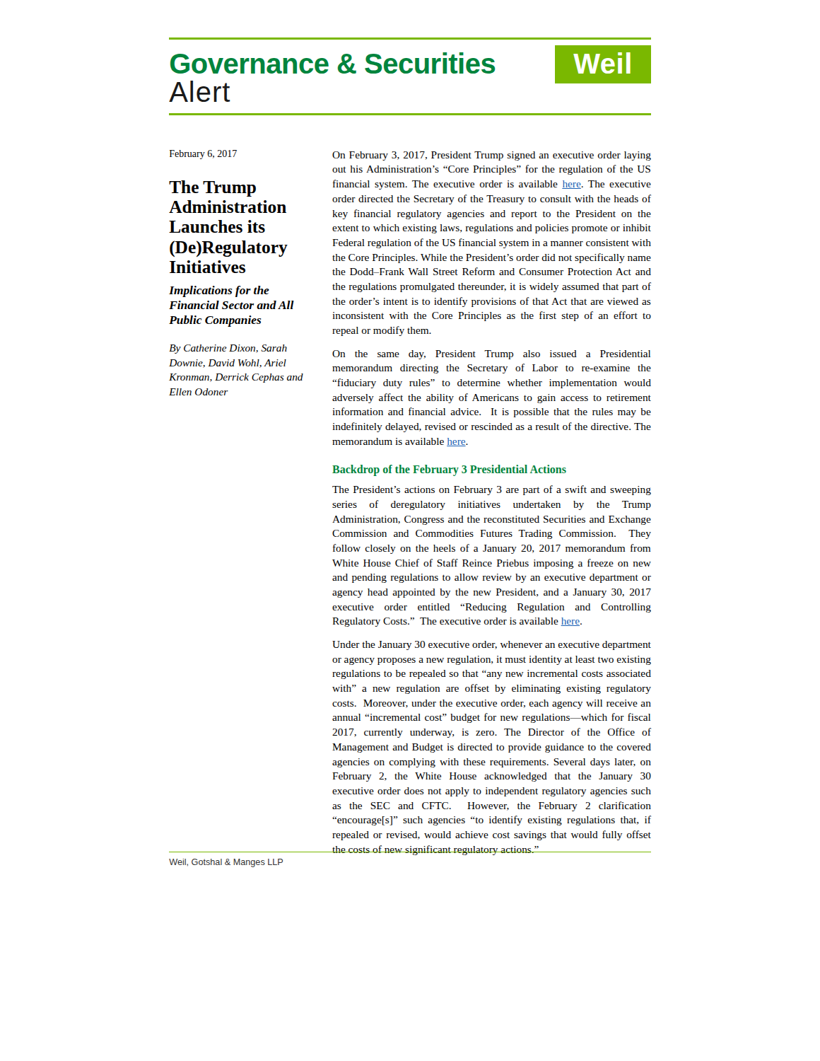Governance & Securities Alert
Weil
February 6, 2017
The Trump Administration Launches its (De)Regulatory Initiatives
Implications for the Financial Sector and All Public Companies
By Catherine Dixon, Sarah Downie, David Wohl, Ariel Kronman, Derrick Cephas and Ellen Odoner
On February 3, 2017, President Trump signed an executive order laying out his Administration’s “Core Principles” for the regulation of the US financial system. The executive order is available here. The executive order directed the Secretary of the Treasury to consult with the heads of key financial regulatory agencies and report to the President on the extent to which existing laws, regulations and policies promote or inhibit Federal regulation of the US financial system in a manner consistent with the Core Principles. While the President’s order did not specifically name the Dodd–Frank Wall Street Reform and Consumer Protection Act and the regulations promulgated thereunder, it is widely assumed that part of the order’s intent is to identify provisions of that Act that are viewed as inconsistent with the Core Principles as the first step of an effort to repeal or modify them.
On the same day, President Trump also issued a Presidential memorandum directing the Secretary of Labor to re-examine the “fiduciary duty rules” to determine whether implementation would adversely affect the ability of Americans to gain access to retirement information and financial advice. It is possible that the rules may be indefinitely delayed, revised or rescinded as a result of the directive. The memorandum is available here.
Backdrop of the February 3 Presidential Actions
The President’s actions on February 3 are part of a swift and sweeping series of deregulatory initiatives undertaken by the Trump Administration, Congress and the reconstituted Securities and Exchange Commission and Commodities Futures Trading Commission. They follow closely on the heels of a January 20, 2017 memorandum from White House Chief of Staff Reince Priebus imposing a freeze on new and pending regulations to allow review by an executive department or agency head appointed by the new President, and a January 30, 2017 executive order entitled “Reducing Regulation and Controlling Regulatory Costs.” The executive order is available here.
Under the January 30 executive order, whenever an executive department or agency proposes a new regulation, it must identity at least two existing regulations to be repealed so that “any new incremental costs associated with” a new regulation are offset by eliminating existing regulatory costs. Moreover, under the executive order, each agency will receive an annual “incremental cost” budget for new regulations—which for fiscal 2017, currently underway, is zero. The Director of the Office of Management and Budget is directed to provide guidance to the covered agencies on complying with these requirements. Several days later, on February 2, the White House acknowledged that the January 30 executive order does not apply to independent regulatory agencies such as the SEC and CFTC. However, the February 2 clarification “encourage[s]” such agencies “to identify existing regulations that, if repealed or revised, would achieve cost savings that would fully offset the costs of new significant regulatory actions.”
Weil, Gotshal & Manges LLP